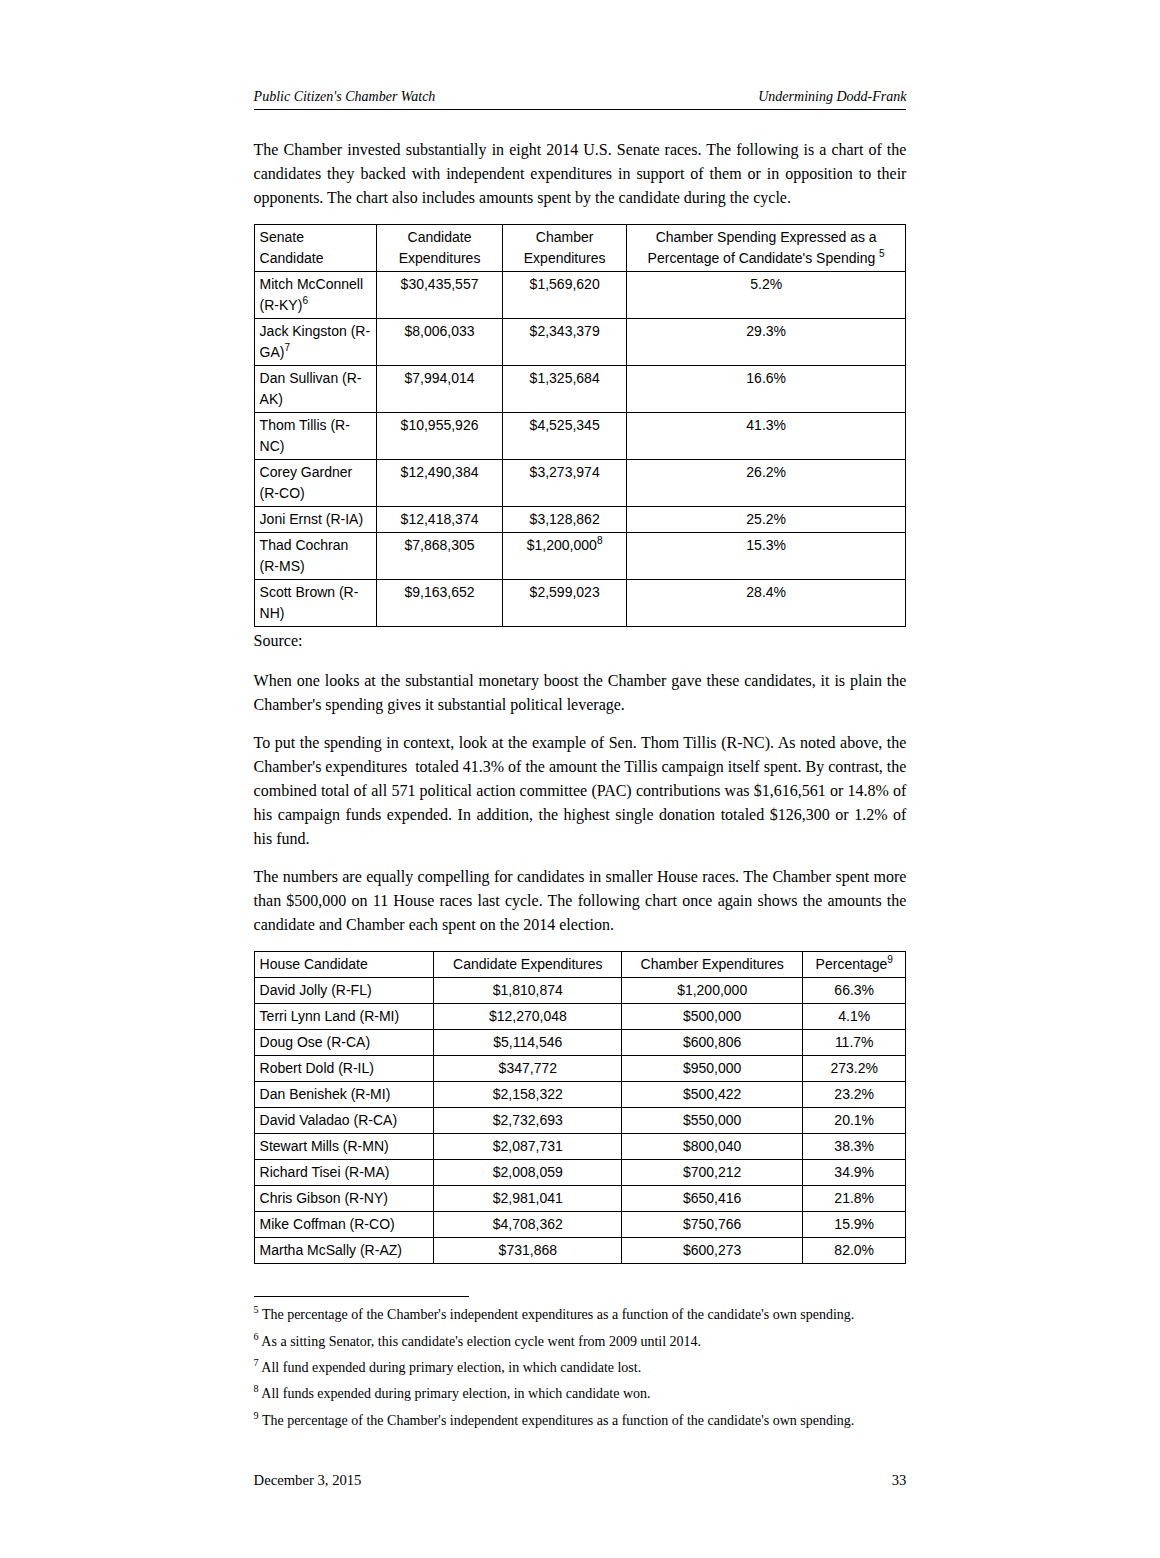Public Citizen's Chamber Watch Undermining Dodd-Frank
The Chamber invested substantially in eight 2014 U.S. Senate races. The following is a chart of the candidates they backed with independent expenditures in support of them or in opposition to their opponents. The chart also includes amounts spent by the candidate during the cycle.
| Senate Candidate | Candidate Expenditures | Chamber Expenditures | Chamber Spending Expressed as a Percentage of Candidate's Spending 5 |
| --- | --- | --- | --- |
| Mitch McConnell (R-KY) 6 | $30,435,557 | $1,569,620 | 5.2% |
| Jack Kingston (R-GA) 7 | $8,006,033 | $2,343,379 | 29.3% |
| Dan Sullivan (R-AK) | $7,994,014 | $1,325,684 | 16.6% |
| Thom Tillis (R-NC) | $10,955,926 | $4,525,345 | 41.3% |
| Corey Gardner (R-CO) | $12,490,384 | $3,273,974 | 26.2% |
| Joni Ernst (R-IA) | $12,418,374 | $3,128,862 | 25.2% |
| Thad Cochran (R-MS) | $7,868,305 | $1,200,000 8 | 15.3% |
| Scott Brown (R-NH) | $9,163,652 | $2,599,023 | 28.4% |
Source:
When one looks at the substantial monetary boost the Chamber gave these candidates, it is plain the Chamber's spending gives it substantial political leverage.
To put the spending in context, look at the example of Sen. Thom Tillis (R-NC). As noted above, the Chamber's expenditures totaled 41.3% of the amount the Tillis campaign itself spent. By contrast, the combined total of all 571 political action committee (PAC) contributions was $1,616,561 or 14.8% of his campaign funds expended. In addition, the highest single donation totaled $126,300 or 1.2% of his fund.
The numbers are equally compelling for candidates in smaller House races. The Chamber spent more than $500,000 on 11 House races last cycle. The following chart once again shows the amounts the candidate and Chamber each spent on the 2014 election.
| House Candidate | Candidate Expenditures | Chamber Expenditures | Percentage 9 |
| --- | --- | --- | --- |
| David Jolly (R-FL) | $1,810,874 | $1,200,000 | 66.3% |
| Terri Lynn Land (R-MI) | $12,270,048 | $500,000 | 4.1% |
| Doug Ose (R-CA) | $5,114,546 | $600,806 | 11.7% |
| Robert Dold (R-IL) | $347,772 | $950,000 | 273.2% |
| Dan Benishek (R-MI) | $2,158,322 | $500,422 | 23.2% |
| David Valadao (R-CA) | $2,732,693 | $550,000 | 20.1% |
| Stewart Mills (R-MN) | $2,087,731 | $800,040 | 38.3% |
| Richard Tisei (R-MA) | $2,008,059 | $700,212 | 34.9% |
| Chris Gibson (R-NY) | $2,981,041 | $650,416 | 21.8% |
| Mike Coffman (R-CO) | $4,708,362 | $750,766 | 15.9% |
| Martha McSally (R-AZ) | $731,868 | $600,273 | 82.0% |
5 The percentage of the Chamber's independent expenditures as a function of the candidate's own spending.
6 As a sitting Senator, this candidate's election cycle went from 2009 until 2014.
7 All fund expended during primary election, in which candidate lost.
8 All funds expended during primary election, in which candidate won.
9 The percentage of the Chamber's independent expenditures as a function of the candidate's own spending.
December 3, 2015 33